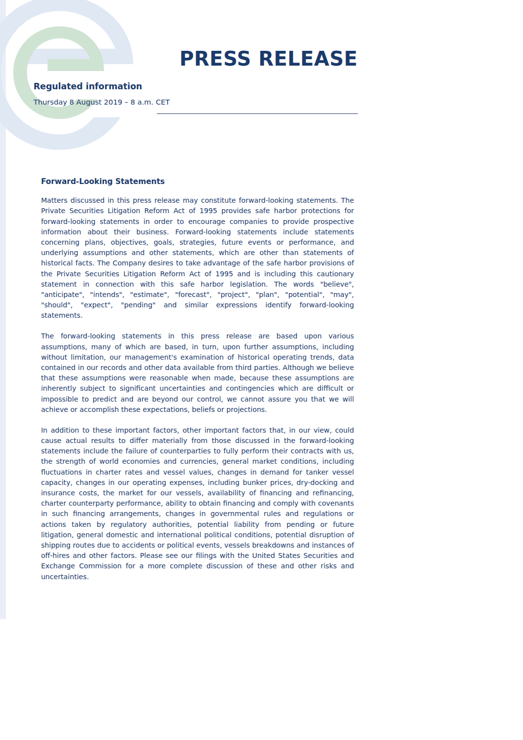PRESS RELEASE
Regulated information
Thursday 8 August 2019 – 8 a.m. CET
Forward-Looking Statements
Matters discussed in this press release may constitute forward-looking statements. The Private Securities Litigation Reform Act of 1995 provides safe harbor protections for forward-looking statements in order to encourage companies to provide prospective information about their business. Forward-looking statements include statements concerning plans, objectives, goals, strategies, future events or performance, and underlying assumptions and other statements, which are other than statements of historical facts. The Company desires to take advantage of the safe harbor provisions of the Private Securities Litigation Reform Act of 1995 and is including this cautionary statement in connection with this safe harbor legislation. The words "believe", "anticipate", "intends", "estimate", "forecast", "project", "plan", "potential", "may", "should", "expect", "pending" and similar expressions identify forward-looking statements.
The forward-looking statements in this press release are based upon various assumptions, many of which are based, in turn, upon further assumptions, including without limitation, our management's examination of historical operating trends, data contained in our records and other data available from third parties. Although we believe that these assumptions were reasonable when made, because these assumptions are inherently subject to significant uncertainties and contingencies which are difficult or impossible to predict and are beyond our control, we cannot assure you that we will achieve or accomplish these expectations, beliefs or projections.
In addition to these important factors, other important factors that, in our view, could cause actual results to differ materially from those discussed in the forward-looking statements include the failure of counterparties to fully perform their contracts with us, the strength of world economies and currencies, general market conditions, including fluctuations in charter rates and vessel values, changes in demand for tanker vessel capacity, changes in our operating expenses, including bunker prices, dry-docking and insurance costs, the market for our vessels, availability of financing and refinancing, charter counterparty performance, ability to obtain financing and comply with covenants in such financing arrangements, changes in governmental rules and regulations or actions taken by regulatory authorities, potential liability from pending or future litigation, general domestic and international political conditions, potential disruption of shipping routes due to accidents or political events, vessels breakdowns and instances of off-hires and other factors. Please see our filings with the United States Securities and Exchange Commission for a more complete discussion of these and other risks and uncertainties.